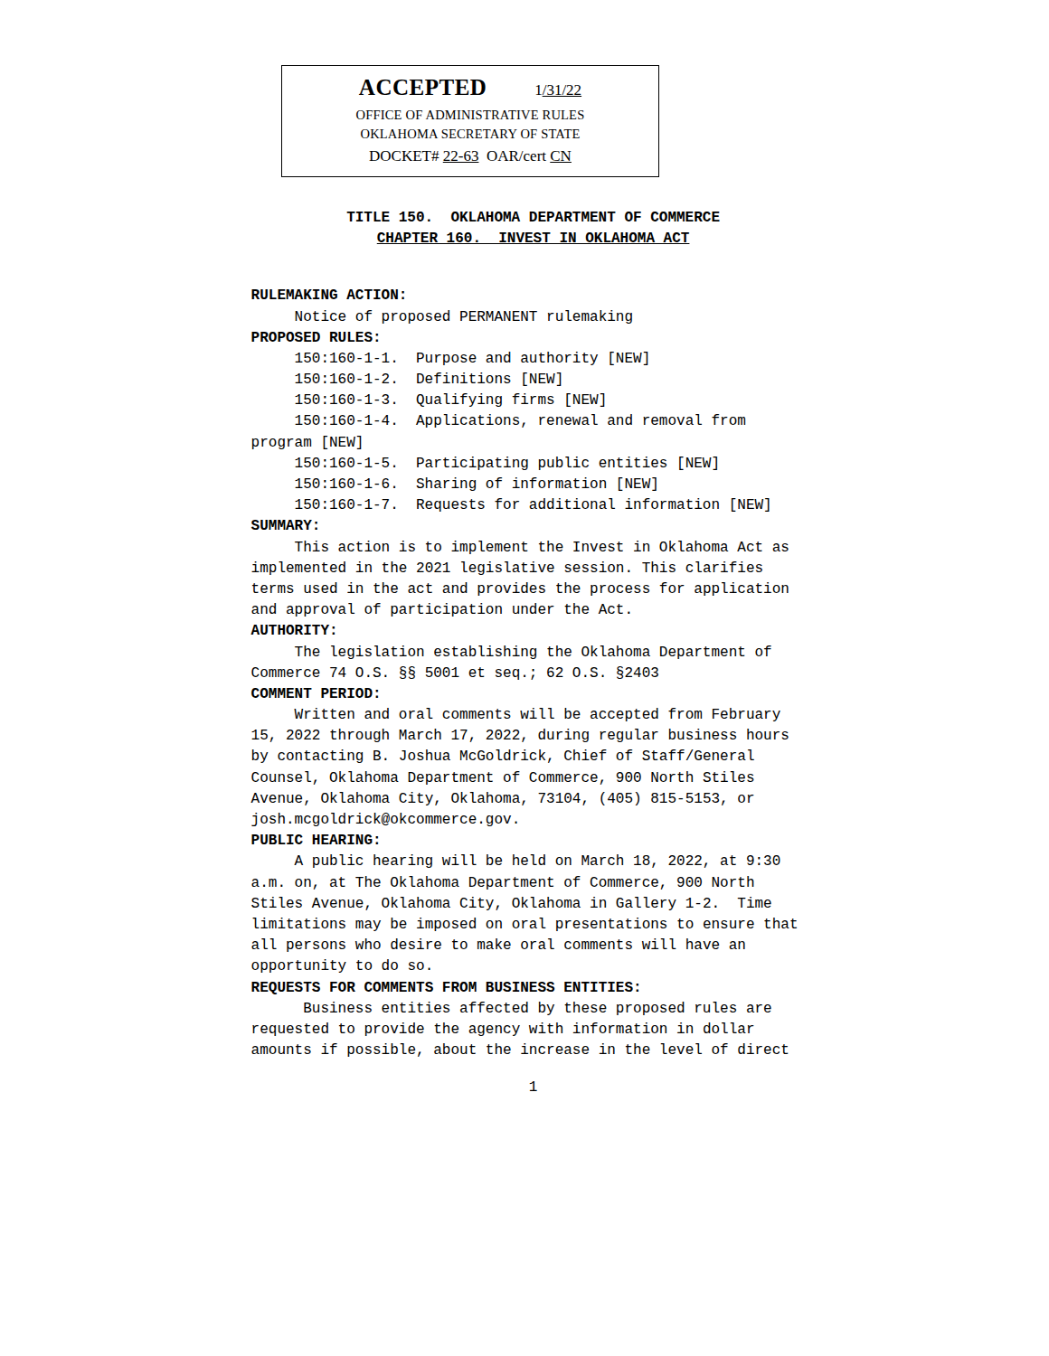ACCEPTED 1/31/22
OFFICE OF ADMINISTRATIVE RULES
OKLAHOMA SECRETARY OF STATE
DOCKET# 22-63 OAR/cert CN
TITLE 150. OKLAHOMA DEPARTMENT OF COMMERCE
CHAPTER 160. INVEST IN OKLAHOMA ACT
RULEMAKING ACTION:
Notice of proposed PERMANENT rulemaking
PROPOSED RULES:
150:160-1-1. Purpose and authority [NEW]
150:160-1-2. Definitions [NEW]
150:160-1-3. Qualifying firms [NEW]
150:160-1-4. Applications, renewal and removal from
program [NEW]
150:160-1-5. Participating public entities [NEW]
150:160-1-6. Sharing of information [NEW]
150:160-1-7. Requests for additional information [NEW]
SUMMARY:
This action is to implement the Invest in Oklahoma Act as implemented in the 2021 legislative session. This clarifies terms used in the act and provides the process for application and approval of participation under the Act.
AUTHORITY:
The legislation establishing the Oklahoma Department of Commerce 74 O.S. §§ 5001 et seq.; 62 O.S. §2403
COMMENT PERIOD:
Written and oral comments will be accepted from February 15, 2022 through March 17, 2022, during regular business hours by contacting B. Joshua McGoldrick, Chief of Staff/General Counsel, Oklahoma Department of Commerce, 900 North Stiles Avenue, Oklahoma City, Oklahoma, 73104, (405) 815-5153, or josh.mcgoldrick@okcommerce.gov.
PUBLIC HEARING:
A public hearing will be held on March 18, 2022, at 9:30 a.m. on, at The Oklahoma Department of Commerce, 900 North Stiles Avenue, Oklahoma City, Oklahoma in Gallery 1-2. Time limitations may be imposed on oral presentations to ensure that all persons who desire to make oral comments will have an opportunity to do so.
REQUESTS FOR COMMENTS FROM BUSINESS ENTITIES:
Business entities affected by these proposed rules are requested to provide the agency with information in dollar amounts if possible, about the increase in the level of direct
1